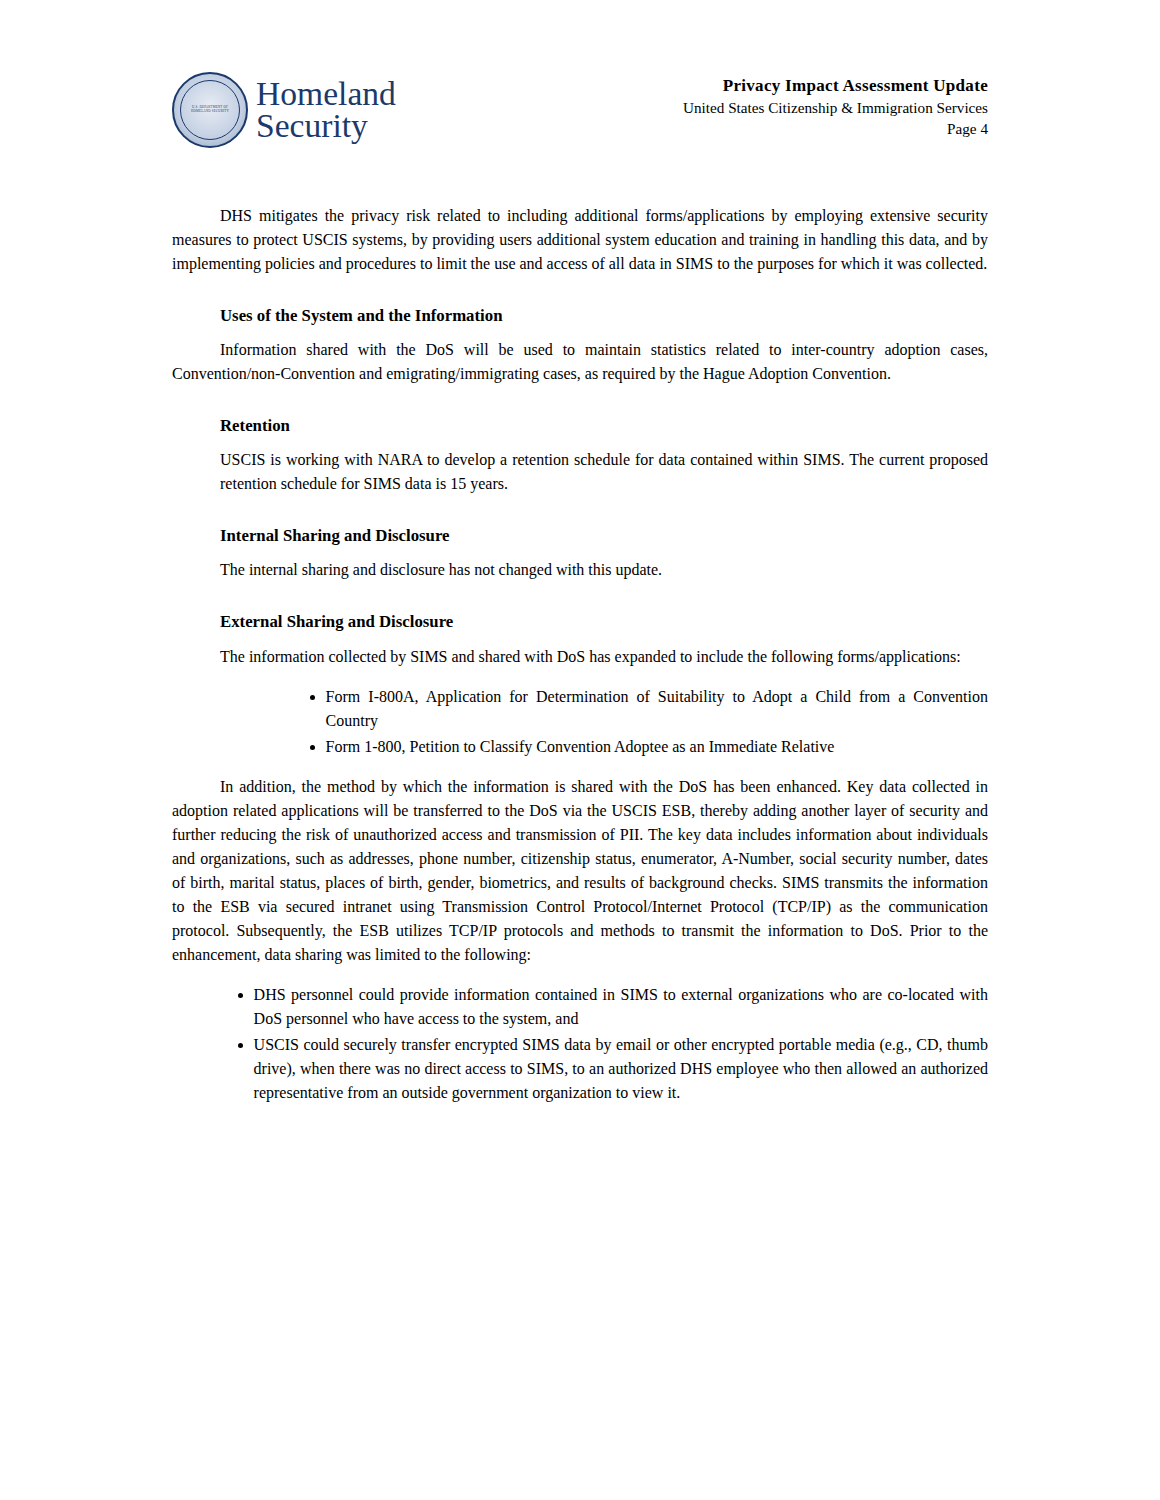Homeland Security
Privacy Impact Assessment Update
United States Citizenship & Immigration Services
Page 4
DHS mitigates the privacy risk related to including additional forms/applications by employing extensive security measures to protect USCIS systems, by providing users additional system education and training in handling this data, and by implementing policies and procedures to limit the use and access of all data in SIMS to the purposes for which it was collected.
Uses of the System and the Information
Information shared with the DoS will be used to maintain statistics related to inter-country adoption cases, Convention/non-Convention and emigrating/immigrating cases, as required by the Hague Adoption Convention.
Retention
USCIS is working with NARA to develop a retention schedule for data contained within SIMS. The current proposed retention schedule for SIMS data is 15 years.
Internal Sharing and Disclosure
The internal sharing and disclosure has not changed with this update.
External Sharing and Disclosure
The information collected by SIMS and shared with DoS has expanded to include the following forms/applications:
Form I-800A, Application for Determination of Suitability to Adopt a Child from a Convention Country
Form 1-800, Petition to Classify Convention Adoptee as an Immediate Relative
In addition, the method by which the information is shared with the DoS has been enhanced. Key data collected in adoption related applications will be transferred to the DoS via the USCIS ESB, thereby adding another layer of security and further reducing the risk of unauthorized access and transmission of PII. The key data includes information about individuals and organizations, such as addresses, phone number, citizenship status, enumerator, A-Number, social security number, dates of birth, marital status, places of birth, gender, biometrics, and results of background checks. SIMS transmits the information to the ESB via secured intranet using Transmission Control Protocol/Internet Protocol (TCP/IP) as the communication protocol. Subsequently, the ESB utilizes TCP/IP protocols and methods to transmit the information to DoS. Prior to the enhancement, data sharing was limited to the following:
DHS personnel could provide information contained in SIMS to external organizations who are co-located with DoS personnel who have access to the system, and
USCIS could securely transfer encrypted SIMS data by email or other encrypted portable media (e.g., CD, thumb drive), when there was no direct access to SIMS, to an authorized DHS employee who then allowed an authorized representative from an outside government organization to view it.